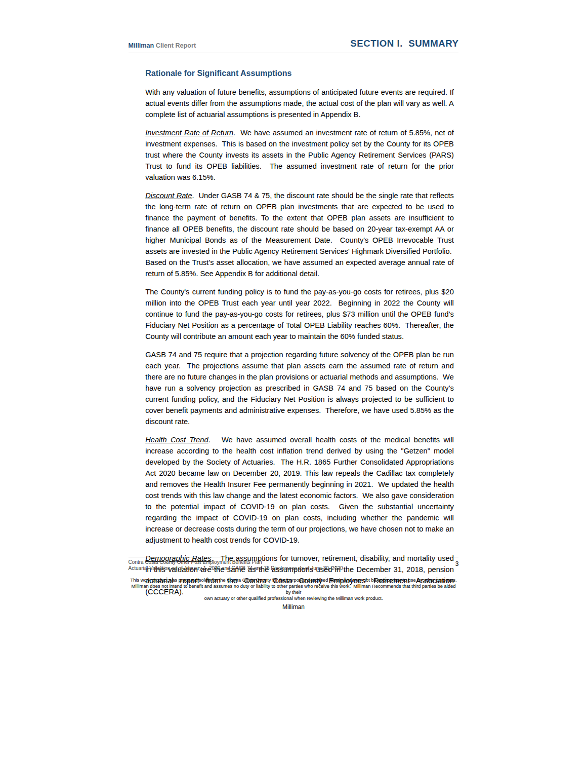Milliman Client Report
SECTION I. SUMMARY
Rationale for Significant Assumptions
With any valuation of future benefits, assumptions of anticipated future events are required. If actual events differ from the assumptions made, the actual cost of the plan will vary as well. A complete list of actuarial assumptions is presented in Appendix B.
Investment Rate of Return. We have assumed an investment rate of return of 5.85%, net of investment expenses. This is based on the investment policy set by the County for its OPEB trust where the County invests its assets in the Public Agency Retirement Services (PARS) Trust to fund its OPEB liabilities. The assumed investment rate of return for the prior valuation was 6.15%.
Discount Rate. Under GASB 74 & 75, the discount rate should be the single rate that reflects the long-term rate of return on OPEB plan investments that are expected to be used to finance the payment of benefits. To the extent that OPEB plan assets are insufficient to finance all OPEB benefits, the discount rate should be based on 20-year tax-exempt AA or higher Municipal Bonds as of the Measurement Date. County's OPEB Irrevocable Trust assets are invested in the Public Agency Retirement Services' Highmark Diversified Portfolio. Based on the Trust's asset allocation, we have assumed an expected average annual rate of return of 5.85%. See Appendix B for additional detail.
The County's current funding policy is to fund the pay-as-you-go costs for retirees, plus $20 million into the OPEB Trust each year until year 2022. Beginning in 2022 the County will continue to fund the pay-as-you-go costs for retirees, plus $73 million until the OPEB fund's Fiduciary Net Position as a percentage of Total OPEB Liability reaches 60%. Thereafter, the County will contribute an amount each year to maintain the 60% funded status.
GASB 74 and 75 require that a projection regarding future solvency of the OPEB plan be run each year. The projections assume that plan assets earn the assumed rate of return and there are no future changes in the plan provisions or actuarial methods and assumptions. We have run a solvency projection as prescribed in GASB 74 and 75 based on the County's current funding policy, and the Fiduciary Net Position is always projected to be sufficient to cover benefit payments and administrative expenses. Therefore, we have used 5.85% as the discount rate.
Health Cost Trend. We have assumed overall health costs of the medical benefits will increase according to the health cost inflation trend derived by using the "Getzen" model developed by the Society of Actuaries. The H.R. 1865 Further Consolidated Appropriations Act 2020 became law on December 20, 2019. This law repeals the Cadillac tax completely and removes the Health Insurer Fee permanently beginning in 2021. We updated the health cost trends with this law change and the latest economic factors. We also gave consideration to the potential impact of COVID-19 on plan costs. Given the substantial uncertainty regarding the impact of COVID-19 on plan costs, including whether the pandemic will increase or decrease costs during the term of our projections, we have chosen not to make an adjustment to health cost trends for COVID-19.
Demographic Rates. The assumptions for turnover, retirement, disability, and mortality used in this valuation are the same as the assumptions used in the December 31, 2018, pension actuarial report from the Contra Costa County Employees' Retirement Association (CCCERA).
Contra Costa County Other Post Employment Benefits Plan
Actuarial Valuation as of January 1, 2020 and GASB 74 and 75 Disclosures as of June 30, 2020
3
This work product was prepared solely for the Contra Costa County for the purposes described herein and may not be appropriate to use for other purposes.
Milliman does not intend to benefit and assumes no duty or liability to other parties who receive this work. Milliman Recommends that third parties be aided by their
own actuary or other qualified professional when reviewing the Milliman work product.
Milliman